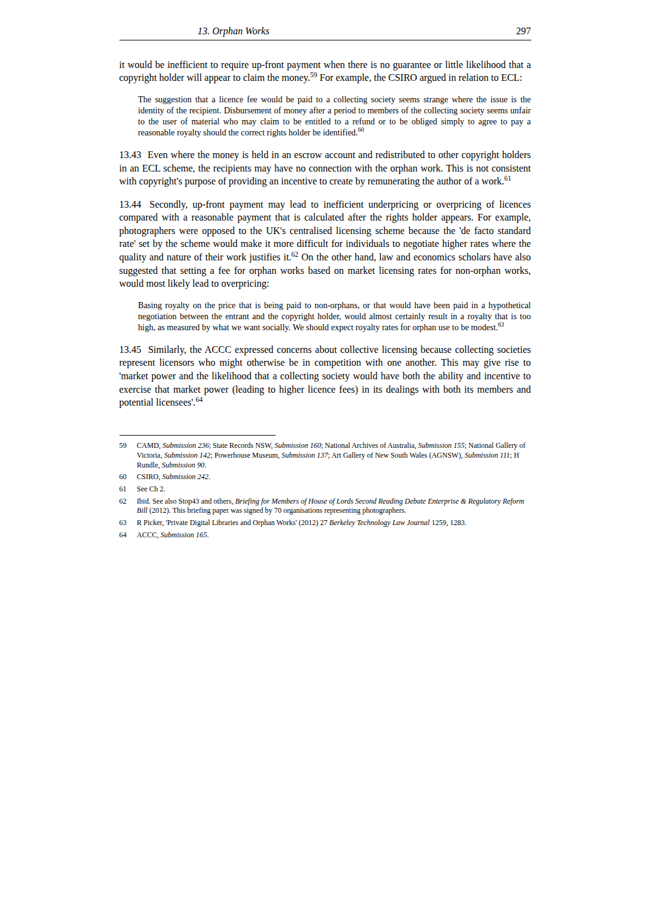13. Orphan Works 297
it would be inefficient to require up-front payment when there is no guarantee or little likelihood that a copyright holder will appear to claim the money.59 For example, the CSIRO argued in relation to ECL:
The suggestion that a licence fee would be paid to a collecting society seems strange where the issue is the identity of the recipient. Disbursement of money after a period to members of the collecting society seems unfair to the user of material who may claim to be entitled to a refund or to be obliged simply to agree to pay a reasonable royalty should the correct rights holder be identified.60
13.43 Even where the money is held in an escrow account and redistributed to other copyright holders in an ECL scheme, the recipients may have no connection with the orphan work. This is not consistent with copyright's purpose of providing an incentive to create by remunerating the author of a work.61
13.44 Secondly, up-front payment may lead to inefficient underpricing or overpricing of licences compared with a reasonable payment that is calculated after the rights holder appears. For example, photographers were opposed to the UK's centralised licensing scheme because the 'de facto standard rate' set by the scheme would make it more difficult for individuals to negotiate higher rates where the quality and nature of their work justifies it.62 On the other hand, law and economics scholars have also suggested that setting a fee for orphan works based on market licensing rates for non-orphan works, would most likely lead to overpricing:
Basing royalty on the price that is being paid to non-orphans, or that would have been paid in a hypothetical negotiation between the entrant and the copyright holder, would almost certainly result in a royalty that is too high, as measured by what we want socially. We should expect royalty rates for orphan use to be modest.63
13.45 Similarly, the ACCC expressed concerns about collective licensing because collecting societies represent licensors who might otherwise be in competition with one another. This may give rise to 'market power and the likelihood that a collecting society would have both the ability and incentive to exercise that market power (leading to higher licence fees) in its dealings with both its members and potential licensees'.64
59 CAMD, Submission 236; State Records NSW, Submission 160; National Archives of Australia, Submission 155; National Gallery of Victoria, Submission 142; Powerhouse Museum, Submission 137; Art Gallery of New South Wales (AGNSW), Submission 111; H Rundle, Submission 90.
60 CSIRO, Submission 242.
61 See Ch 2.
62 Ibid. See also Stop43 and others, Briefing for Members of House of Lords Second Reading Debate Enterprise & Regulatory Reform Bill (2012). This briefing paper was signed by 70 organisations representing photographers.
63 R Picker, 'Private Digital Libraries and Orphan Works' (2012) 27 Berkeley Technology Law Journal 1259, 1283.
64 ACCC, Submission 165.